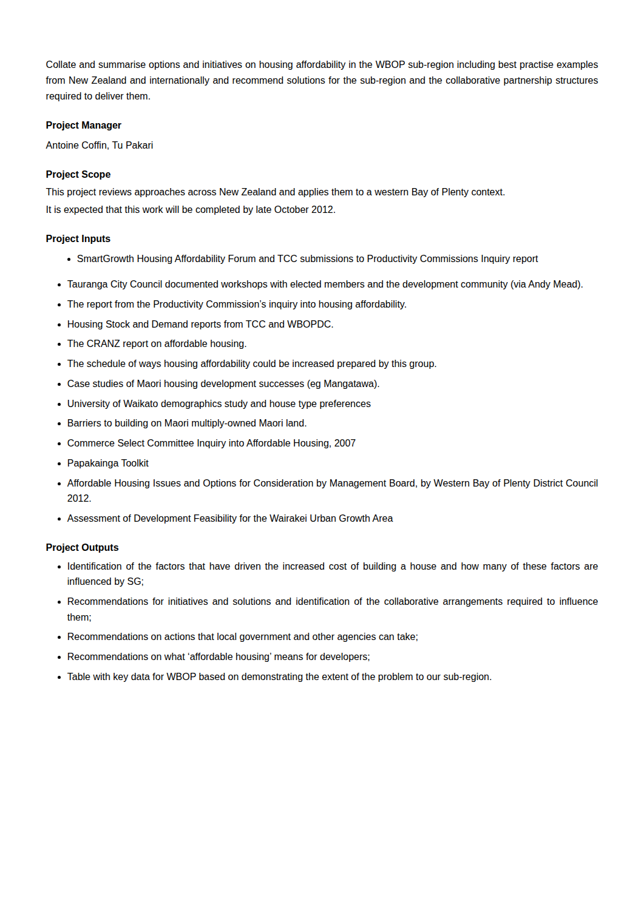Collate and summarise options and initiatives on housing affordability in the WBOP sub-region including best practise examples from New Zealand and internationally and recommend solutions for the sub-region and the collaborative partnership structures required to deliver them.
Project Manager
Antoine Coffin, Tu Pakari
Project Scope
This project reviews approaches across New Zealand and applies them to a western Bay of Plenty context.
It is expected that this work will be completed by late October 2012.
Project Inputs
SmartGrowth Housing Affordability Forum and TCC submissions to Productivity Commissions Inquiry report
Tauranga City Council documented workshops with elected members and the development community (via Andy Mead).
The report from the Productivity Commission’s inquiry into housing affordability.
Housing Stock and Demand reports from TCC and WBOPDC.
The CRANZ report on affordable housing.
The schedule of ways housing affordability could be increased prepared by this group.
Case studies of Maori housing development successes (eg Mangatawa).
University of Waikato demographics study and house type preferences
Barriers to building on Maori multiply-owned Maori land.
Commerce Select Committee Inquiry into Affordable Housing, 2007
Papakainga Toolkit
Affordable Housing Issues and Options for Consideration by Management Board, by Western Bay of Plenty District Council 2012.
Assessment of Development Feasibility for the Wairakei Urban Growth Area
Project Outputs
Identification of the factors that have driven the increased cost of building a house and how many of these factors are influenced by SG;
Recommendations for initiatives and solutions and identification of the collaborative arrangements required to influence them;
Recommendations on actions that local government and other agencies can take;
Recommendations on what ‘affordable housing’ means for developers;
Table with key data for WBOP based on demonstrating the extent of the problem to our sub-region.